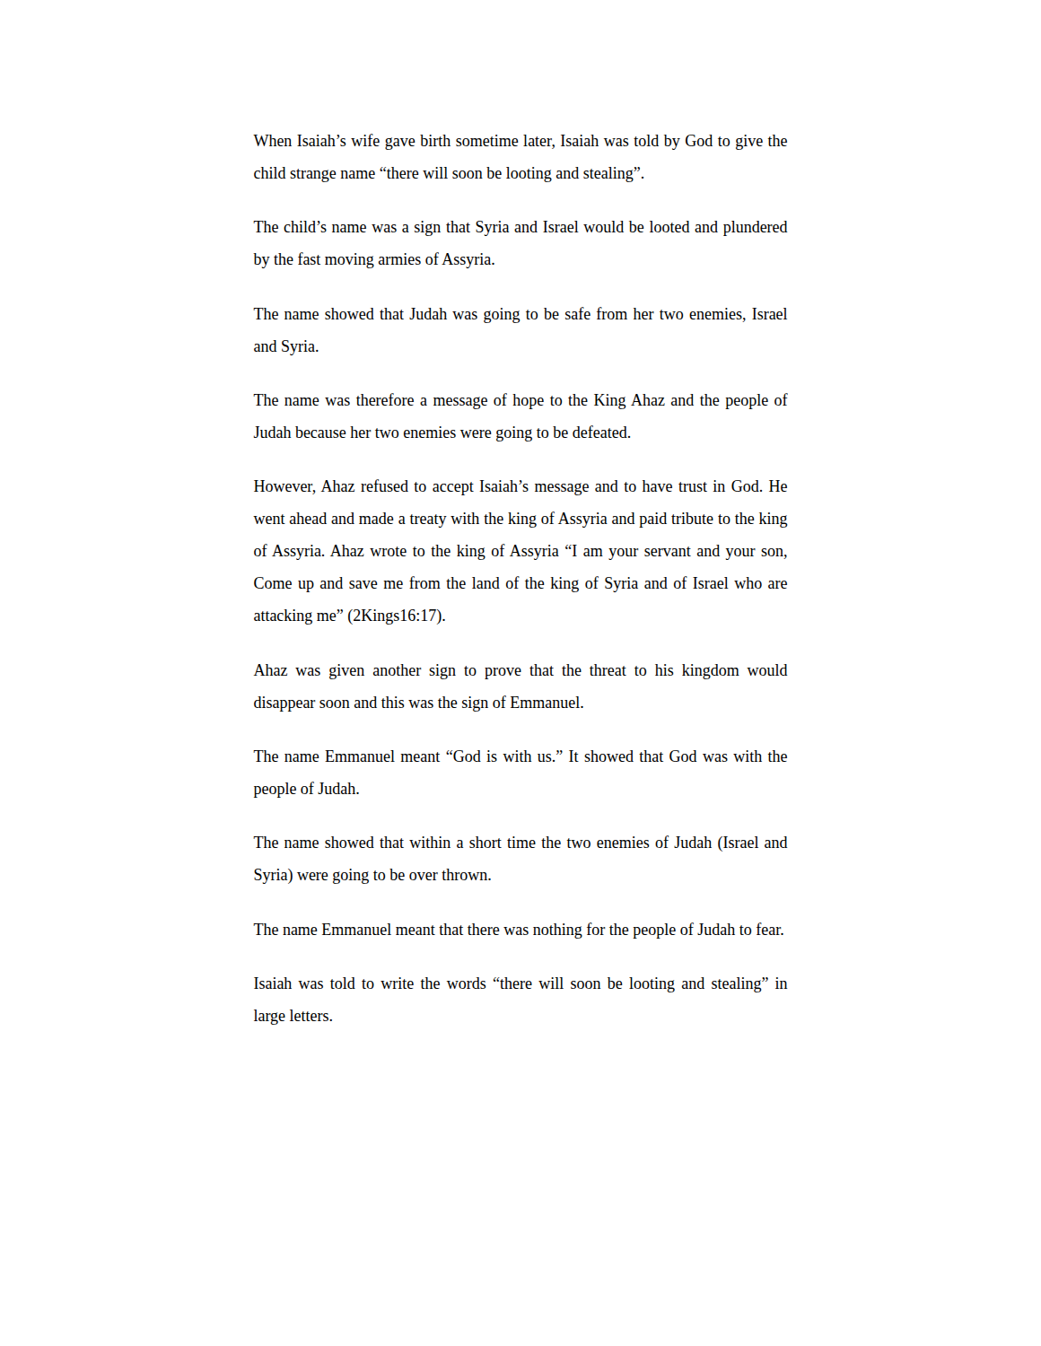When Isaiah’s wife gave birth sometime later, Isaiah was told by God to give the child strange name “there will soon be looting and stealing”.
The child’s name was a sign that Syria and Israel would be looted and plundered by the fast moving armies of Assyria.
The name showed that Judah was going to be safe from her two enemies, Israel and Syria.
The name was therefore a message of hope to the King Ahaz and the people of Judah because her two enemies were going to be defeated.
However, Ahaz refused to accept Isaiah’s message and to have trust in God. He went ahead and made a treaty with the king of Assyria and paid tribute to the king of Assyria. Ahaz wrote to the king of Assyria “I am your servant and your son, Come up and save me from the land of the king of Syria and of Israel who are attacking me” (2Kings16:17).
Ahaz was given another sign to prove that the threat to his kingdom would disappear soon and this was the sign of Emmanuel.
The name Emmanuel meant “God is with us.” It showed that God was with the people of Judah.
The name showed that within a short time the two enemies of Judah (Israel and Syria) were going to be over thrown.
The name Emmanuel meant that there was nothing for the people of Judah to fear.
Isaiah was told to write the words “there will soon be looting and stealing” in large letters.